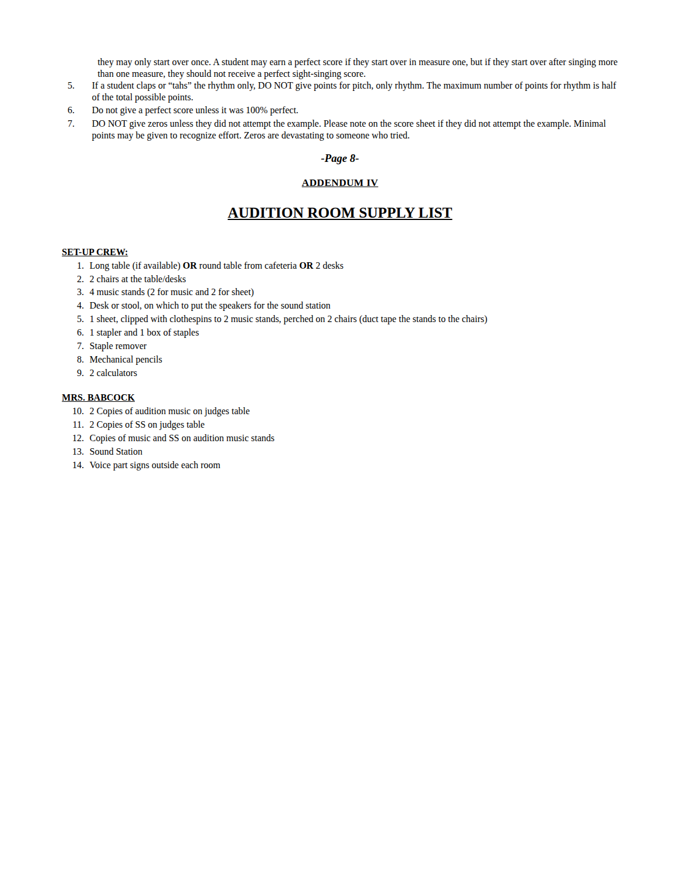they may only start over once. A student may earn a perfect score if they start over in measure one, but if they start over after singing more than one measure, they should not receive a perfect sight-singing score.
5. If a student claps or “tahs” the rhythm only, DO NOT give points for pitch, only rhythm. The maximum number of points for rhythm is half of the total possible points.
6. Do not give a perfect score unless it was 100% perfect.
7. DO NOT give zeros unless they did not attempt the example. Please note on the score sheet if they did not attempt the example. Minimal points may be given to recognize effort. Zeros are devastating to someone who tried.
-Page 8-
ADDENDUM IV
AUDITION ROOM SUPPLY LIST
SET-UP CREW:
Long table (if available) OR round table from cafeteria OR 2 desks
2 chairs at the table/desks
4 music stands (2 for music and 2 for sheet)
Desk or stool, on which to put the speakers for the sound station
1 sheet, clipped with clothespins to 2 music stands, perched on 2 chairs (duct tape the stands to the chairs)
1 stapler and 1 box of staples
Staple remover
Mechanical pencils
2 calculators
MRS. BABCOCK
2 Copies of audition music on judges table
2 Copies of SS on judges table
Copies of music and SS on audition music stands
Sound Station
Voice part signs outside each room